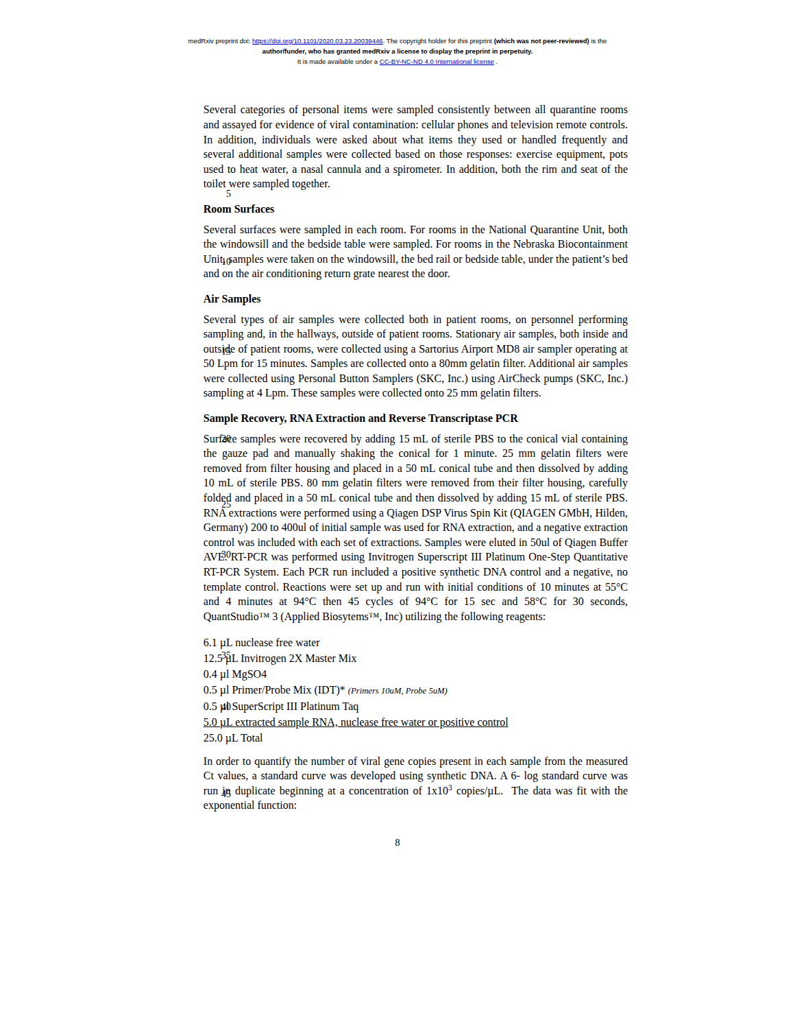medRxiv preprint doi: https://doi.org/10.1101/2020.03.23.20039446. The copyright holder for this preprint (which was not peer-reviewed) is the
author/funder, who has granted medRxiv a license to display the preprint in perpetuity.
It is made available under a CC-BY-NC-ND 4.0 International license .
5
Several categories of personal items were sampled consistently between all quarantine rooms and assayed for evidence of viral contamination: cellular phones and television remote controls. In addition, individuals were asked about what items they used or handled frequently and several additional samples were collected based on those responses: exercise equipment, pots used to heat water, a nasal cannula and a spirometer. In addition, both the rim and seat of the toilet were sampled together.
Room Surfaces
10
Several surfaces were sampled in each room. For rooms in the National Quarantine Unit, both the windowsill and the bedside table were sampled. For rooms in the Nebraska Biocontainment Unit, samples were taken on the windowsill, the bed rail or bedside table, under the patient’s bed and on the air conditioning return grate nearest the door.
Air Samples
15
Several types of air samples were collected both in patient rooms, on personnel performing sampling and, in the hallways, outside of patient rooms. Stationary air samples, both inside and outside of patient rooms, were collected using a Sartorius Airport MD8 air sampler operating at 50 Lpm for 15 minutes. Samples are collected onto a 80mm gelatin filter. Additional air samples were collected using Personal Button Samplers (SKC, Inc.) using AirCheck pumps (SKC, Inc.) sampling at 4 Lpm. These samples were collected onto 25 mm gelatin filters.
Sample Recovery, RNA Extraction and Reverse Transcriptase PCR
20 25 30
Surface samples were recovered by adding 15 mL of sterile PBS to the conical vial containing the gauze pad and manually shaking the conical for 1 minute. 25 mm gelatin filters were removed from filter housing and placed in a 50 mL conical tube and then dissolved by adding 10 mL of sterile PBS. 80 mm gelatin filters were removed from their filter housing, carefully folded and placed in a 50 mL conical tube and then dissolved by adding 15 mL of sterile PBS. RNA extractions were performed using a Qiagen DSP Virus Spin Kit (QIAGEN GMbH, Hilden, Germany) 200 to 400ul of initial sample was used for RNA extraction, and a negative extraction control was included with each set of extractions. Samples were eluted in 50ul of Qiagen Buffer AVE. RT-PCR was performed using Invitrogen Superscript III Platinum One-Step Quantitative RT-PCR System. Each PCR run included a positive synthetic DNA control and a negative, no template control. Reactions were set up and run with initial conditions of 10 minutes at 55°C and 4 minutes at 94°C then 45 cycles of 94°C for 15 sec and 58°C for 30 seconds, QuantStudio™ 3 (Applied Biosytems™, Inc) utilizing the following reagents:
35 40
6.1 µL nuclease free water
12.5 µL Invitrogen 2X Master Mix
0.4 µl MgSO4
0.5 µl Primer/Probe Mix (IDT)* (Primers 10uM, Probe 5uM)
0.5 µl SuperScript III Platinum Taq
5.0 µL extracted sample RNA, nuclease free water or positive control
25.0 µL Total
45
In order to quantify the number of viral gene copies present in each sample from the measured Ct values, a standard curve was developed using synthetic DNA. A 6- log standard curve was run in duplicate beginning at a concentration of 1x103 copies/µL. The data was fit with the exponential function:
8